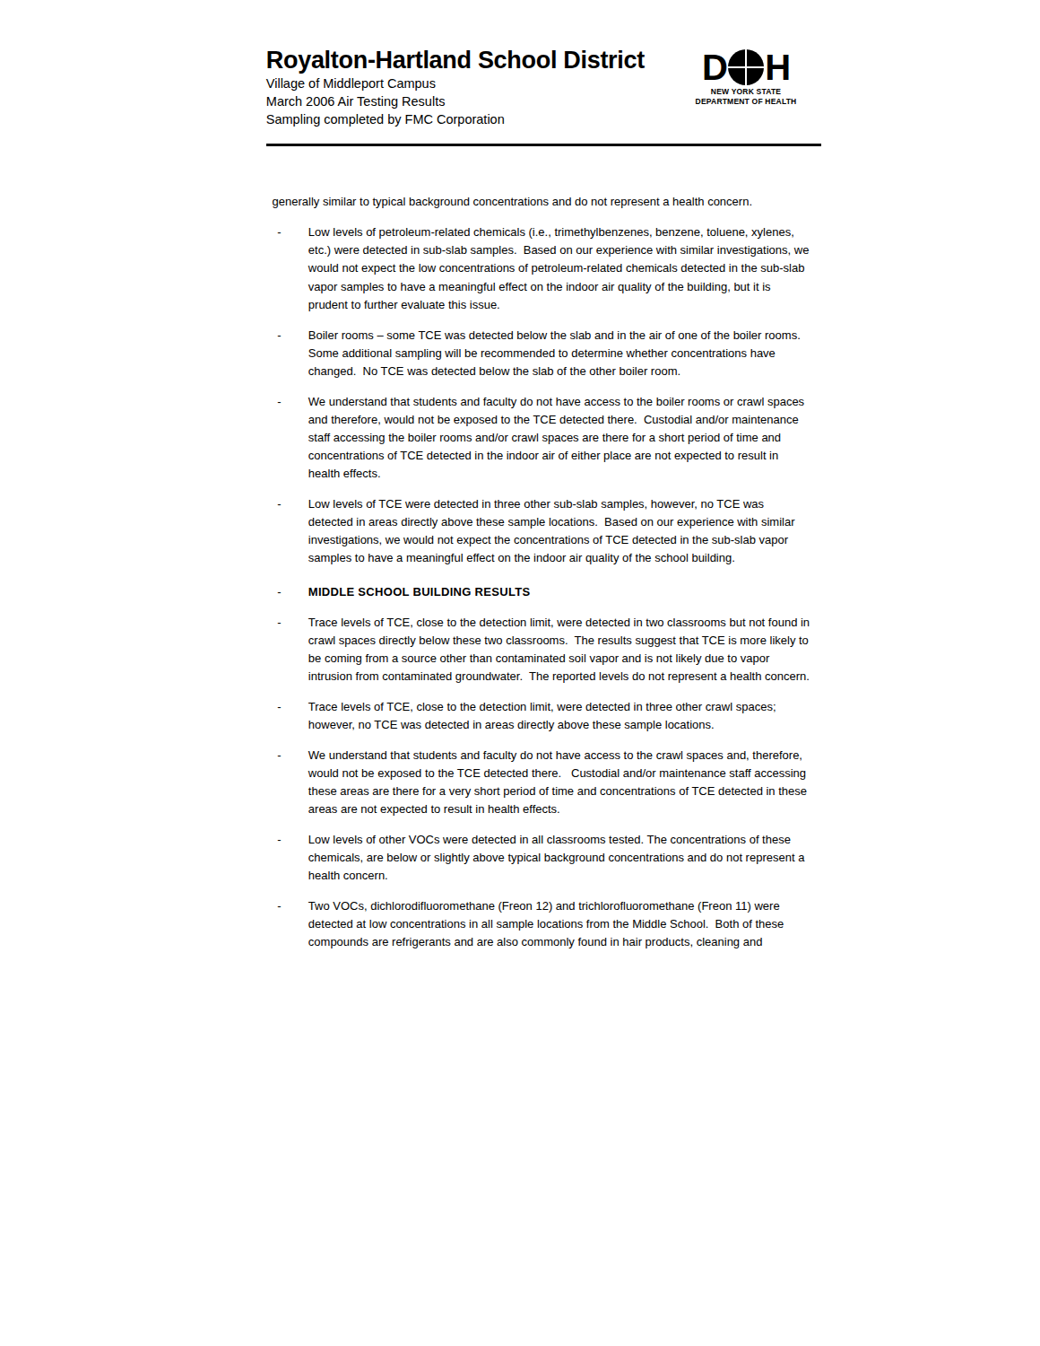Royalton-Hartland School District
Village of Middleport Campus
March 2006 Air Testing Results
Sampling completed by FMC Corporation
D H
NEW YORK STATE
DEPARTMENT OF HEALTH
generally similar to typical background concentrations and do not represent a health concern.
Low levels of petroleum-related chemicals (i.e., trimethylbenzenes, benzene, toluene, xylenes, etc.) were detected in sub-slab samples. Based on our experience with similar investigations, we would not expect the low concentrations of petroleum-related chemicals detected in the sub-slab vapor samples to have a meaningful effect on the indoor air quality of the building, but it is prudent to further evaluate this issue.
Boiler rooms – some TCE was detected below the slab and in the air of one of the boiler rooms. Some additional sampling will be recommended to determine whether concentrations have changed. No TCE was detected below the slab of the other boiler room.
We understand that students and faculty do not have access to the boiler rooms or crawl spaces and therefore, would not be exposed to the TCE detected there. Custodial and/or maintenance staff accessing the boiler rooms and/or crawl spaces are there for a short period of time and concentrations of TCE detected in the indoor air of either place are not expected to result in health effects.
Low levels of TCE were detected in three other sub-slab samples, however, no TCE was detected in areas directly above these sample locations. Based on our experience with similar investigations, we would not expect the concentrations of TCE detected in the sub-slab vapor samples to have a meaningful effect on the indoor air quality of the school building.
MIDDLE SCHOOL BUILDING RESULTS
Trace levels of TCE, close to the detection limit, were detected in two classrooms but not found in crawl spaces directly below these two classrooms. The results suggest that TCE is more likely to be coming from a source other than contaminated soil vapor and is not likely due to vapor intrusion from contaminated groundwater. The reported levels do not represent a health concern.
Trace levels of TCE, close to the detection limit, were detected in three other crawl spaces; however, no TCE was detected in areas directly above these sample locations.
We understand that students and faculty do not have access to the crawl spaces and, therefore, would not be exposed to the TCE detected there. Custodial and/or maintenance staff accessing these areas are there for a very short period of time and concentrations of TCE detected in these areas are not expected to result in health effects.
Low levels of other VOCs were detected in all classrooms tested. The concentrations of these chemicals, are below or slightly above typical background concentrations and do not represent a health concern.
Two VOCs, dichlorodifluoromethane (Freon 12) and trichlorofluoromethane (Freon 11) were detected at low concentrations in all sample locations from the Middle School. Both of these compounds are refrigerants and are also commonly found in hair products, cleaning and